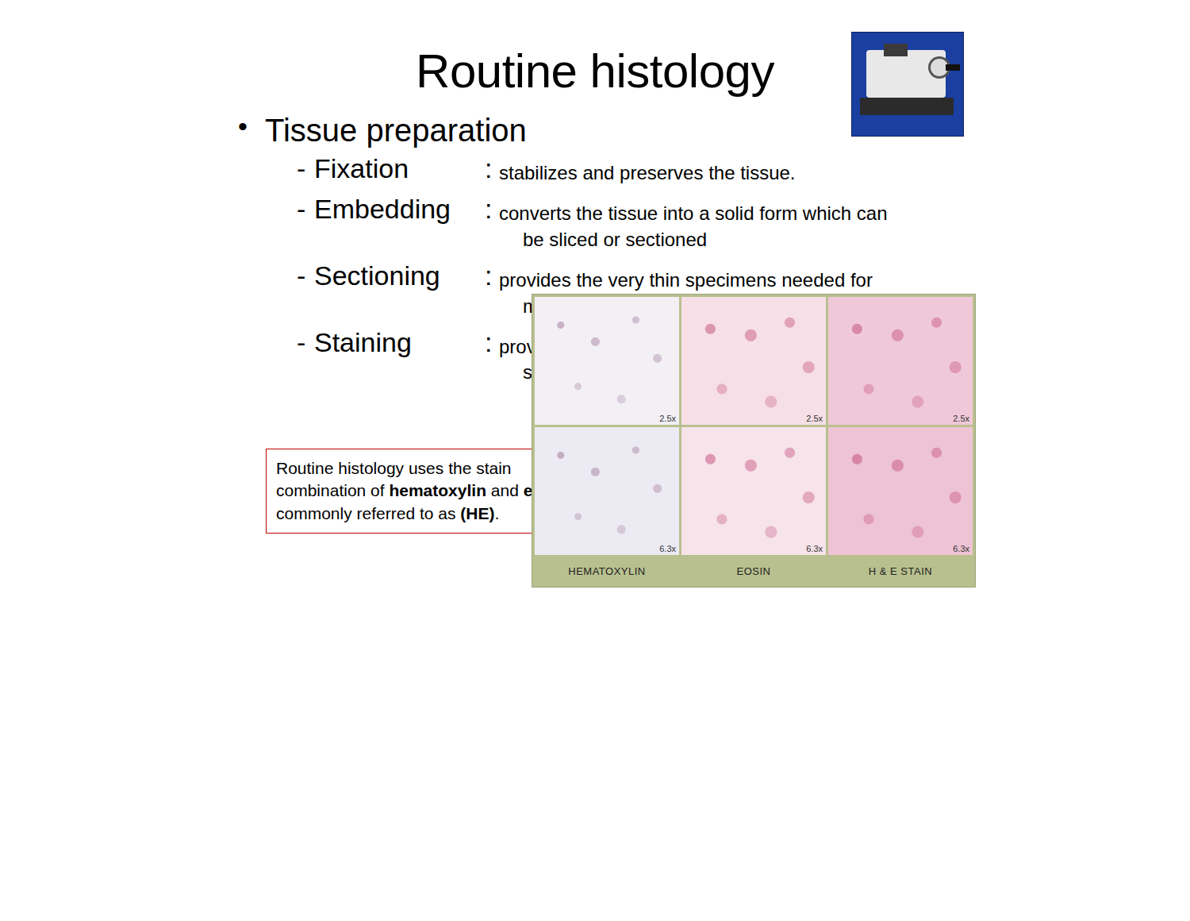Routine histology
Tissue preparation
-Fixation: stabilizes and preserves the tissue.
-Embedding: converts the tissue into a solid form which canbe sliced or sectioned
-Sectioning: provides the very thin specimens needed formicroscopy.
-Staining: provides visual contrast and may help identifyspecific tissue components.
Routine histology uses the stain combination of hematoxylin and eosin, commonly referred to as (HE).
2.5x
2.5x
2.5x
6.3x
6.3x
6.3x
HEMATOXYLIN
EOSIN
H & E STAIN